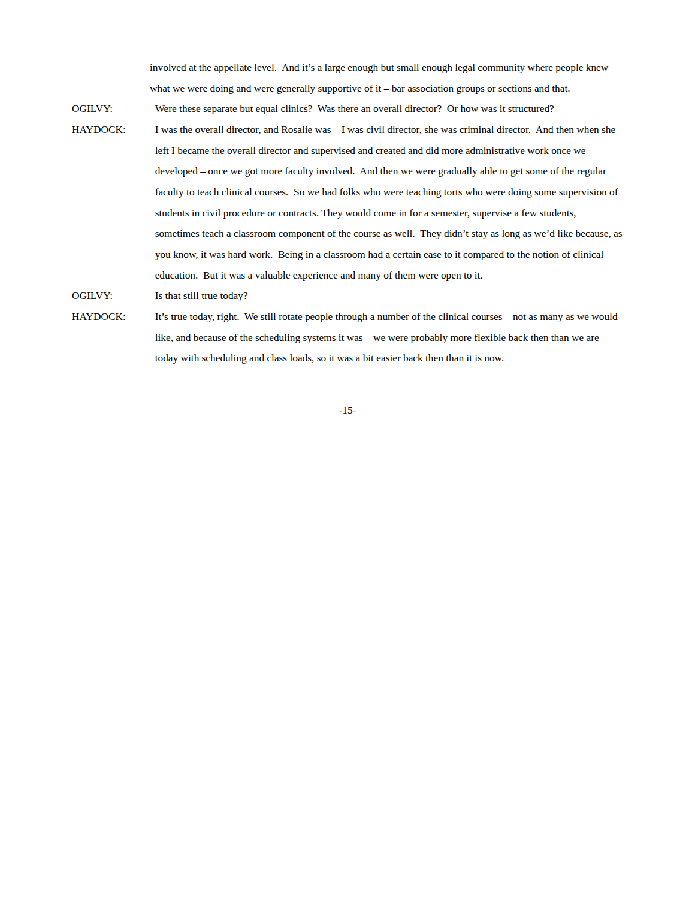involved at the appellate level. And it’s a large enough but small enough legal community where people knew what we were doing and were generally supportive of it – bar association groups or sections and that.
Ogilvy:
Were these separate but equal clinics? Was there an overall director? Or how was it structured?
Haydock:
I was the overall director, and Rosalie was – I was civil director, she was criminal director. And then when she left I became the overall director and supervised and created and did more administrative work once we developed – once we got more faculty involved. And then we were gradually able to get some of the regular faculty to teach clinical courses. So we had folks who were teaching torts who were doing some supervision of students in civil procedure or contracts. They would come in for a semester, supervise a few students, sometimes teach a classroom component of the course as well. They didn’t stay as long as we’d like because, as you know, it was hard work. Being in a classroom had a certain ease to it compared to the notion of clinical education. But it was a valuable experience and many of them were open to it.
Ogilvy:
Is that still true today?
Haydock:
It’s true today, right. We still rotate people through a number of the clinical courses – not as many as we would like, and because of the scheduling systems it was – we were probably more flexible back then than we are today with scheduling and class loads, so it was a bit easier back then than it is now.
-15-